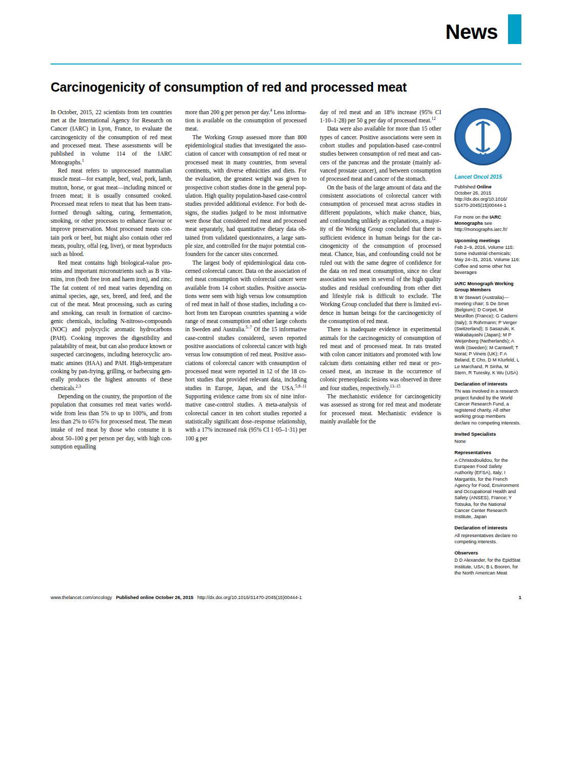News
Carcinogenicity of consumption of red and processed meat
In October, 2015, 22 scientists from ten countries met at the International Agency for Research on Cancer (IARC) in Lyon, France, to evaluate the carcinogenicity of the consumption of red meat and processed meat. These assessments will be published in volume 114 of the IARC Monographs.1
Red meat refers to unprocessed mammalian muscle meat—for example, beef, veal, pork, lamb, mutton, horse, or goat meat—including minced or frozen meat; it is usually consumed cooked. Processed meat refers to meat that has been transformed through salting, curing, fermentation, smoking, or other processes to enhance flavour or improve preservation. Most processed meats contain pork or beef, but might also contain other red meats, poultry, offal (eg, liver), or meat byproducts such as blood.
Red meat contains high biological-value proteins and important micronutrients such as B vitamins, iron (both free iron and haem iron), and zinc. The fat content of red meat varies depending on animal species, age, sex, breed, and feed, and the cut of the meat. Meat processing, such as curing and smoking, can result in formation of carcinogenic chemicals, including N-nitroso-compounds (NOC) and polycyclic aromatic hydrocarbons (PAH). Cooking improves the digestibility and palatability of meat, but can also produce known or suspected carcinogens, including heterocyclic aromatic amines (HAA) and PAH. High-temperature cooking by pan-frying, grilling, or barbecuing generally produces the highest amounts of these chemicals.2,3
Depending on the country, the proportion of the population that consumes red meat varies worldwide from less than 5% to up to 100%, and from less than 2% to 65% for processed meat. The mean intake of red meat by those who consume it is about 50–100 g per person per day, with high consumption equalling
more than 200 g per person per day.4 Less information is available on the consumption of processed meat.
The Working Group assessed more than 800 epidemiological studies that investigated the association of cancer with consumption of red meat or processed meat in many countries, from several continents, with diverse ethnicities and diets. For the evaluation, the greatest weight was given to prospective cohort studies done in the general population. High quality population-based case-control studies provided additional evidence. For both designs, the studies judged to be most informative were those that considered red meat and processed meat separately, had quantitative dietary data obtained from validated questionnaires, a large sample size, and controlled for the major potential confounders for the cancer sites concerned.
The largest body of epidemiological data concerned colorectal cancer. Data on the association of red meat consumption with colorectal cancer were available from 14 cohort studies. Positive associations were seen with high versus low consumption of red meat in half of those studies, including a cohort from ten European countries spanning a wide range of meat consumption and other large cohorts in Sweden and Australia.5–7 Of the 15 informative case-control studies considered, seven reported positive associations of colorectal cancer with high versus low consumption of red meat. Positive associations of colorectal cancer with consumption of processed meat were reported in 12 of the 18 cohort studies that provided relevant data, including studies in Europe, Japan, and the USA.5,8–11 Supporting evidence came from six of nine informative case-control studies. A meta-analysis of colorectal cancer in ten cohort studies reported a statistically significant dose–response relationship, with a 17% increased risk (95% CI 1·05–1·31) per 100 g per
day of red meat and an 18% increase (95% CI 1·10–1·28) per 50 g per day of processed meat.12
Data were also available for more than 15 other types of cancer. Positive associations were seen in cohort studies and population-based case-control studies between consumption of red meat and cancers of the pancreas and the prostate (mainly advanced prostate cancer), and between consumption of processed meat and cancer of the stomach.
On the basis of the large amount of data and the consistent associations of colorectal cancer with consumption of processed meat across studies in different populations, which make chance, bias, and confounding unlikely as explanations, a majority of the Working Group concluded that there is sufficient evidence in human beings for the carcinogenicity of the consumption of processed meat. Chance, bias, and confounding could not be ruled out with the same degree of confidence for the data on red meat consumption, since no clear association was seen in several of the high quality studies and residual confounding from other diet and lifestyle risk is difficult to exclude. The Working Group concluded that there is limited evidence in human beings for the carcinogenicity of the consumption of red meat.
There is inadequate evidence in experimental animals for the carcinogenicity of consumption of red meat and of processed meat. In rats treated with colon cancer initiators and promoted with low calcium diets containing either red meat or processed meat, an increase in the occurrence of colonic preneoplastic lesions was observed in three and four studies, respectively.13–15
The mechanistic evidence for carcinogenicity was assessed as strong for red meat and moderate for processed meat. Mechanistic evidence is mainly available for the
Lancet Oncol 2015
Published Online
October 26, 2015
http://dx.doi.org/10.1016/
S1470-2045(15)00444-1
For more on the IARC Monographs see http://monographs.iarc.fr/
Upcoming meetings
Feb 2–9, 2016, Volume 115: Some industrial chemicals;
May 24–31, 2016, Volume 116: Coffee and some other hot beverages
IARC Monograph Working Group Members
B W Stewart (Australia)—meeting chair; S De Smet (Belgium); D Corpet, M Meurillon (France); G Caderni (Italy); S Rohrmann; P Verger (Switzerland); S Sasazuki, K Wakabayashi (Japan); M P Weijenberg (Netherlands); A Wolk (Sweden); M Cantwell; T Norat; P Vineis (UK); F A Beland, E Cho, D M Klurfeld, L Le Marchand, R Sinha, M Stern, R Turesky, K Wu (USA)
Declaration of interests
TN was involved in a research project funded by the World Cancer Research Fund, a registered charity. All other working group members declare no competing interests.
Invited Specialists
None
Representatives
A Christodoulidou, for the European Food Safety Authority (EFSA), Italy; I Margaritis, for the French Agency for Food, Environment and Occupational Health and Safety (ANSES), France; Y Totsuka, for the National Cancer Center Research Institute, Japan
Declaration of interests
All representatives declare no competing interests.
Observers
D D Alexander, for the EpidStat Institute, USA; B L Booren, for the North American Meat
www.thelancet.com/oncology Published online October 26, 2015 http://dx.doi.org/10.1016/S1470-2045(15)00444-1
1